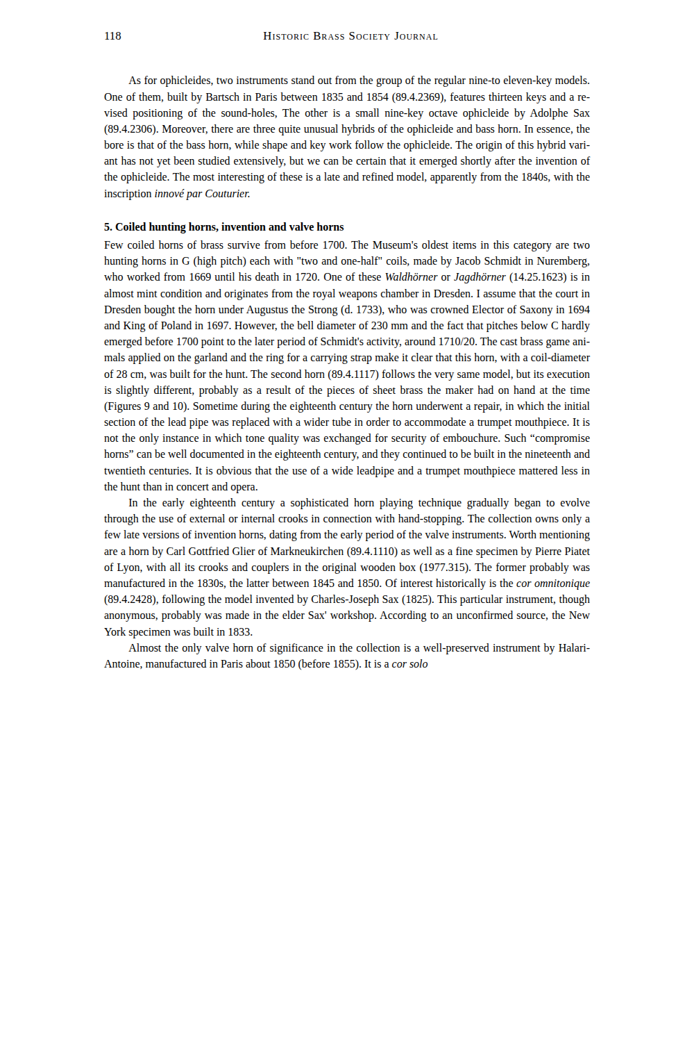118 Historic Brass Society Journal
As for ophicleides, two instruments stand out from the group of the regular nine-to eleven-key models. One of them, built by Bartsch in Paris between 1835 and 1854 (89.4.2369), features thirteen keys and a revised positioning of the sound-holes, The other is a small nine-key octave ophicleide by Adolphe Sax (89.4.2306). Moreover, there are three quite unusual hybrids of the ophicleide and bass horn. In essence, the bore is that of the bass horn, while shape and key work follow the ophicleide. The origin of this hybrid variant has not yet been studied extensively, but we can be certain that it emerged shortly after the invention of the ophicleide. The most interesting of these is a late and refined model, apparently from the 1840s, with the inscription innové par Couturier.
5. Coiled hunting horns, invention and valve horns
Few coiled horns of brass survive from before 1700. The Museum's oldest items in this category are two hunting horns in G (high pitch) each with "two and one-half" coils, made by Jacob Schmidt in Nuremberg, who worked from 1669 until his death in 1720. One of these Waldhörner or Jagdhörner (14.25.1623) is in almost mint condition and originates from the royal weapons chamber in Dresden. I assume that the court in Dresden bought the horn under Augustus the Strong (d. 1733), who was crowned Elector of Saxony in 1694 and King of Poland in 1697. However, the bell diameter of 230 mm and the fact that pitches below C hardly emerged before 1700 point to the later period of Schmidt's activity, around 1710/20. The cast brass game animals applied on the garland and the ring for a carrying strap make it clear that this horn, with a coil-diameter of 28 cm, was built for the hunt. The second horn (89.4.1117) follows the very same model, but its execution is slightly different, probably as a result of the pieces of sheet brass the maker had on hand at the time (Figures 9 and 10). Sometime during the eighteenth century the horn underwent a repair, in which the initial section of the lead pipe was replaced with a wider tube in order to accommodate a trumpet mouthpiece. It is not the only instance in which tone quality was exchanged for security of embouchure. Such “compromise horns” can be well documented in the eighteenth century, and they continued to be built in the nineteenth and twentieth centuries. It is obvious that the use of a wide leadpipe and a trumpet mouthpiece mattered less in the hunt than in concert and opera.
In the early eighteenth century a sophisticated horn playing technique gradually began to evolve through the use of external or internal crooks in connection with hand-stopping. The collection owns only a few late versions of invention horns, dating from the early period of the valve instruments. Worth mentioning are a horn by Carl Gottfried Glier of Markneukirchen (89.4.1110) as well as a fine specimen by Pierre Piatet of Lyon, with all its crooks and couplers in the original wooden box (1977.315). The former probably was manufactured in the 1830s, the latter between 1845 and 1850. Of interest historically is the cor omnitonique (89.4.2428), following the model invented by Charles-Joseph Sax (1825). This particular instrument, though anonymous, probably was made in the elder Sax' workshop. According to an unconfirmed source, the New York specimen was built in 1833.
Almost the only valve horn of significance in the collection is a well-preserved instrument by Halari-Antoine, manufactured in Paris about 1850 (before 1855). It is a cor solo